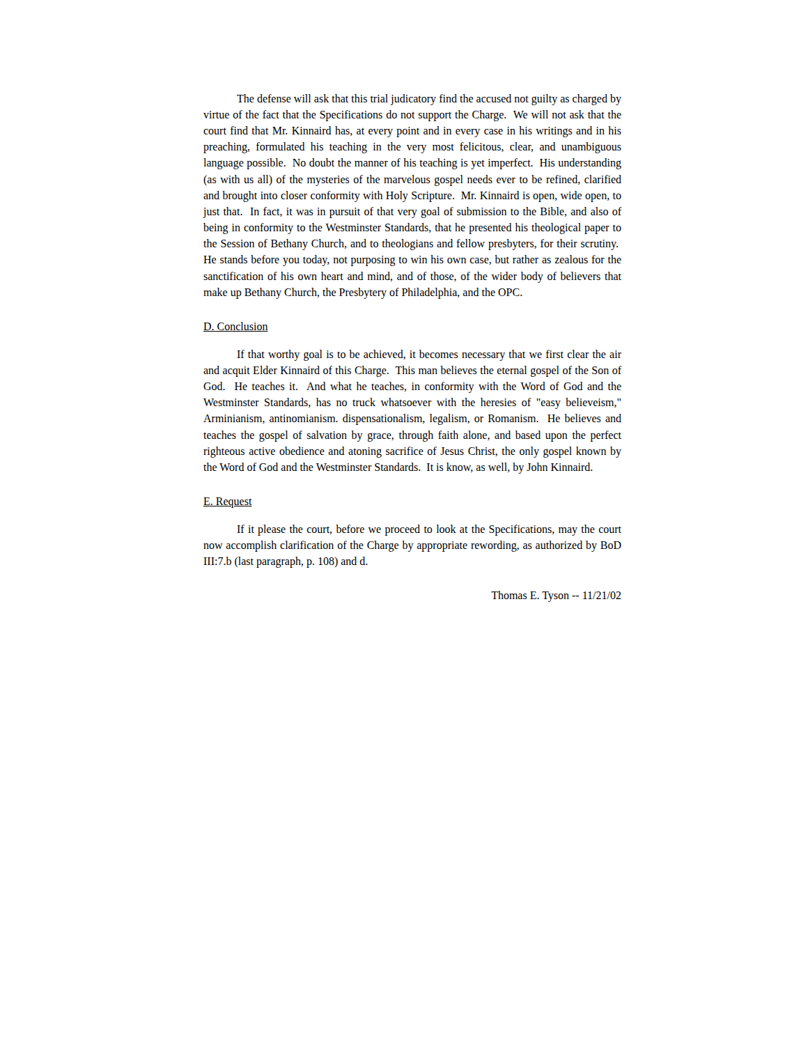The defense will ask that this trial judicatory find the accused not guilty as charged by virtue of the fact that the Specifications do not support the Charge. We will not ask that the court find that Mr. Kinnaird has, at every point and in every case in his writings and in his preaching, formulated his teaching in the very most felicitous, clear, and unambiguous language possible. No doubt the manner of his teaching is yet imperfect. His understanding (as with us all) of the mysteries of the marvelous gospel needs ever to be refined, clarified and brought into closer conformity with Holy Scripture. Mr. Kinnaird is open, wide open, to just that. In fact, it was in pursuit of that very goal of submission to the Bible, and also of being in conformity to the Westminster Standards, that he presented his theological paper to the Session of Bethany Church, and to theologians and fellow presbyters, for their scrutiny. He stands before you today, not purposing to win his own case, but rather as zealous for the sanctification of his own heart and mind, and of those, of the wider body of believers that make up Bethany Church, the Presbytery of Philadelphia, and the OPC.
D. Conclusion
If that worthy goal is to be achieved, it becomes necessary that we first clear the air and acquit Elder Kinnaird of this Charge. This man believes the eternal gospel of the Son of God. He teaches it. And what he teaches, in conformity with the Word of God and the Westminster Standards, has no truck whatsoever with the heresies of "easy believeism," Arminianism, antinomianism. dispensationalism, legalism, or Romanism. He believes and teaches the gospel of salvation by grace, through faith alone, and based upon the perfect righteous active obedience and atoning sacrifice of Jesus Christ, the only gospel known by the Word of God and the Westminster Standards. It is know, as well, by John Kinnaird.
E. Request
If it please the court, before we proceed to look at the Specifications, may the court now accomplish clarification of the Charge by appropriate rewording, as authorized by BoD III:7.b (last paragraph, p. 108) and d.
Thomas E. Tyson -- 11/21/02